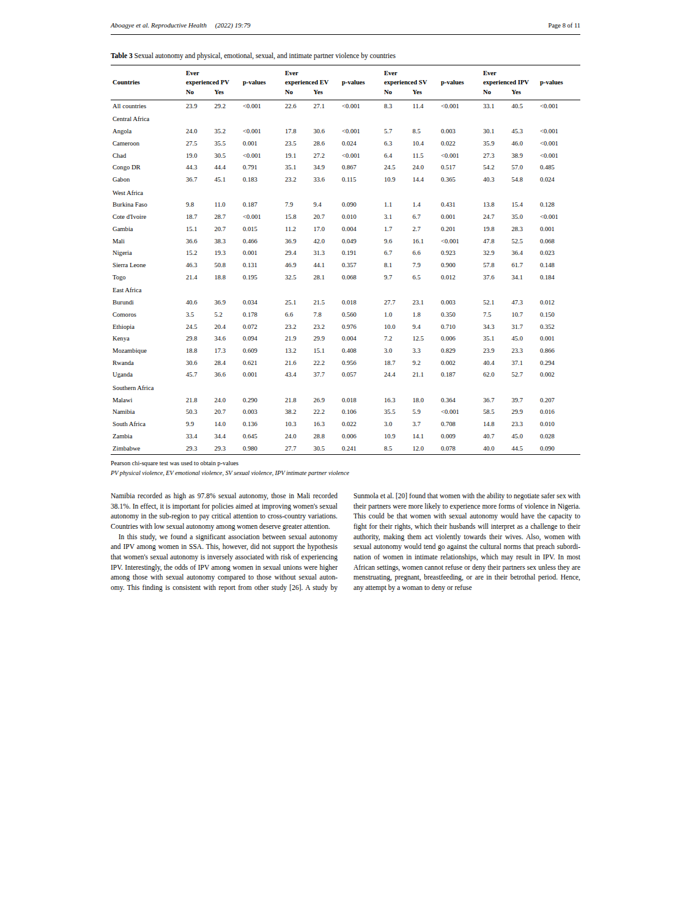Aboagye et al. Reproductive Health (2022) 19:79
Page 8 of 11
Table 3 Sexual autonomy and physical, emotional, sexual, and intimate partner violence by countries
| Countries | Ever experienced PV | p-values | Ever experienced EV | p-values | Ever experienced SV | p-values | Ever experienced IPV | p-values |
| --- | --- | --- | --- | --- | --- | --- | --- | --- |
| | No | Yes | | No | Yes | | No | Yes | | No | Yes | |
| All countries | 23.9 | 29.2 | <0.001 | 22.6 | 27.1 | <0.001 | 8.3 | 11.4 | <0.001 | 33.1 | 40.5 | <0.001 |
| Central Africa | |
| Angola | 24.0 | 35.2 | <0.001 | 17.8 | 30.6 | <0.001 | 5.7 | 8.5 | 0.003 | 30.1 | 45.3 | <0.001 |
| Cameroon | 27.5 | 35.5 | 0.001 | 23.5 | 28.6 | 0.024 | 6.3 | 10.4 | 0.022 | 35.9 | 46.0 | <0.001 |
| Chad | 19.0 | 30.5 | <0.001 | 19.1 | 27.2 | <0.001 | 6.4 | 11.5 | <0.001 | 27.3 | 38.9 | <0.001 |
| Congo DR | 44.3 | 44.4 | 0.791 | 35.1 | 34.9 | 0.867 | 24.5 | 24.0 | 0.517 | 54.2 | 57.0 | 0.485 |
| Gabon | 36.7 | 45.1 | 0.183 | 23.2 | 33.6 | 0.115 | 10.9 | 14.4 | 0.365 | 40.3 | 54.8 | 0.024 |
| West Africa | |
| Burkina Faso | 9.8 | 11.0 | 0.187 | 7.9 | 9.4 | 0.090 | 1.1 | 1.4 | 0.431 | 13.8 | 15.4 | 0.128 |
| Cote d'Ivoire | 18.7 | 28.7 | <0.001 | 15.8 | 20.7 | 0.010 | 3.1 | 6.7 | 0.001 | 24.7 | 35.0 | <0.001 |
| Gambia | 15.1 | 20.7 | 0.015 | 11.2 | 17.0 | 0.004 | 1.7 | 2.7 | 0.201 | 19.8 | 28.3 | 0.001 |
| Mali | 36.6 | 38.3 | 0.466 | 36.9 | 42.0 | 0.049 | 9.6 | 16.1 | <0.001 | 47.8 | 52.5 | 0.068 |
| Nigeria | 15.2 | 19.3 | 0.001 | 29.4 | 31.3 | 0.191 | 6.7 | 6.6 | 0.923 | 32.9 | 36.4 | 0.023 |
| Sierra Leone | 46.3 | 50.8 | 0.131 | 46.9 | 44.1 | 0.357 | 8.1 | 7.9 | 0.900 | 57.8 | 61.7 | 0.148 |
| Togo | 21.4 | 18.8 | 0.195 | 32.5 | 28.1 | 0.068 | 9.7 | 6.5 | 0.012 | 37.6 | 34.1 | 0.184 |
| East Africa | |
| Burundi | 40.6 | 36.9 | 0.034 | 25.1 | 21.5 | 0.018 | 27.7 | 23.1 | 0.003 | 52.1 | 47.3 | 0.012 |
| Comoros | 3.5 | 5.2 | 0.178 | 6.6 | 7.8 | 0.560 | 1.0 | 1.8 | 0.350 | 7.5 | 10.7 | 0.150 |
| Ethiopia | 24.5 | 20.4 | 0.072 | 23.2 | 23.2 | 0.976 | 10.0 | 9.4 | 0.710 | 34.3 | 31.7 | 0.352 |
| Kenya | 29.8 | 34.6 | 0.094 | 21.9 | 29.9 | 0.004 | 7.2 | 12.5 | 0.006 | 35.1 | 45.0 | 0.001 |
| Mozambique | 18.8 | 17.3 | 0.609 | 13.2 | 15.1 | 0.408 | 3.0 | 3.3 | 0.829 | 23.9 | 23.3 | 0.866 |
| Rwanda | 30.6 | 28.4 | 0.621 | 21.6 | 22.2 | 0.956 | 18.7 | 9.2 | 0.002 | 40.4 | 37.1 | 0.294 |
| Uganda | 45.7 | 36.6 | 0.001 | 43.4 | 37.7 | 0.057 | 24.4 | 21.1 | 0.187 | 62.0 | 52.7 | 0.002 |
| Southern Africa | |
| Malawi | 21.8 | 24.0 | 0.290 | 21.8 | 26.9 | 0.018 | 16.3 | 18.0 | 0.364 | 36.7 | 39.7 | 0.207 |
| Namibia | 50.3 | 20.7 | 0.003 | 38.2 | 22.2 | 0.106 | 35.5 | 5.9 | <0.001 | 58.5 | 29.9 | 0.016 |
| South Africa | 9.9 | 14.0 | 0.136 | 10.3 | 16.3 | 0.022 | 3.0 | 3.7 | 0.708 | 14.8 | 23.3 | 0.010 |
| Zambia | 33.4 | 34.4 | 0.645 | 24.0 | 28.8 | 0.006 | 10.9 | 14.1 | 0.009 | 40.7 | 45.0 | 0.028 |
| Zimbabwe | 29.3 | 29.3 | 0.980 | 27.7 | 30.5 | 0.241 | 8.5 | 12.0 | 0.078 | 40.0 | 44.5 | 0.090 |
Pearson chi-square test was used to obtain p-values
PV physical violence, EV emotional violence, SV sexual violence, IPV intimate partner violence
Namibia recorded as high as 97.8% sexual autonomy, those in Mali recorded 38.1%. In effect, it is important for policies aimed at improving women's sexual autonomy in the sub-region to pay critical attention to cross-country variations. Countries with low sexual autonomy among women deserve greater attention.
In this study, we found a significant association between sexual autonomy and IPV among women in SSA. This, however, did not support the hypothesis that women's sexual autonomy is inversely associated with risk of experiencing IPV. Interestingly, the odds of IPV among women in sexual unions were higher among those with sexual autonomy compared to those without sexual autonomy. This finding is consistent with report from other study [26]. A study by Sunmola et al. [20] found that women with the ability to negotiate safer sex with their partners were more likely to experience more forms of violence in Nigeria. This could be that women with sexual autonomy would have the capacity to fight for their rights, which their husbands will interpret as a challenge to their authority, making them act violently towards their wives. Also, women with sexual autonomy would tend go against the cultural norms that preach subordination of women in intimate relationships, which may result in IPV. In most African settings, women cannot refuse or deny their partners sex unless they are menstruating, pregnant, breastfeeding, or are in their betrothal period. Hence, any attempt by a woman to deny or refuse